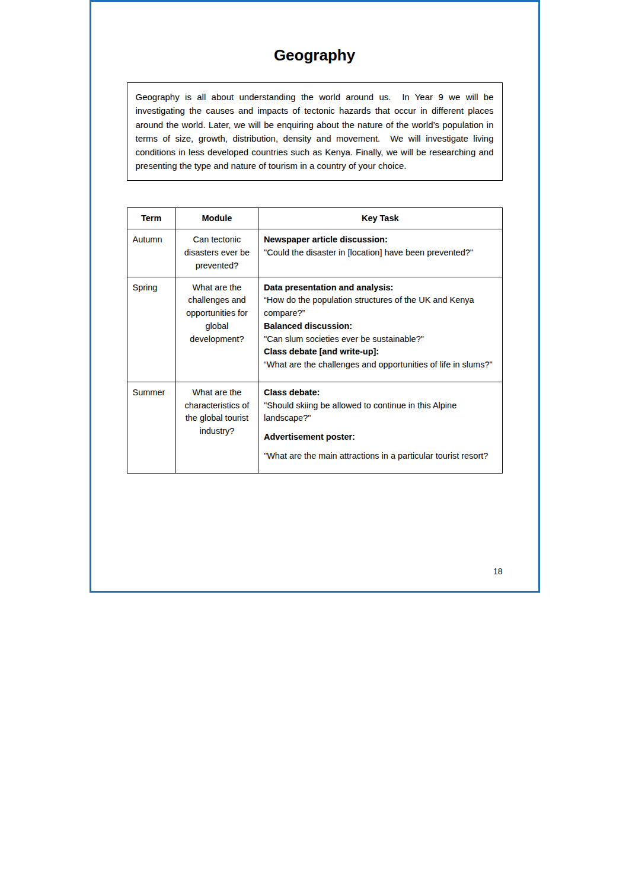Geography
Geography is all about understanding the world around us. In Year 9 we will be investigating the causes and impacts of tectonic hazards that occur in different places around the world. Later, we will be enquiring about the nature of the world’s population in terms of size, growth, distribution, density and movement. We will investigate living conditions in less developed countries such as Kenya. Finally, we will be researching and presenting the type and nature of tourism in a country of your choice.
| Term | Module | Key Task |
| --- | --- | --- |
| Autumn | Can tectonic disasters ever be prevented? | Newspaper article discussion: "Could the disaster in [location] have been prevented?" |
| Spring | What are the challenges and opportunities for global development? | Data presentation and analysis: “How do the population structures of the UK and Kenya compare?” Balanced discussion: "Can slum societies ever be sustainable?" Class debate [and write-up]: “What are the challenges and opportunities of life in slums?" |
| Summer | What are the characteristics of the global tourist industry? | Class debate: "Should skiing be allowed to continue in this Alpine landscape?" Advertisement poster: "What are the main attractions in a particular tourist resort? |
18